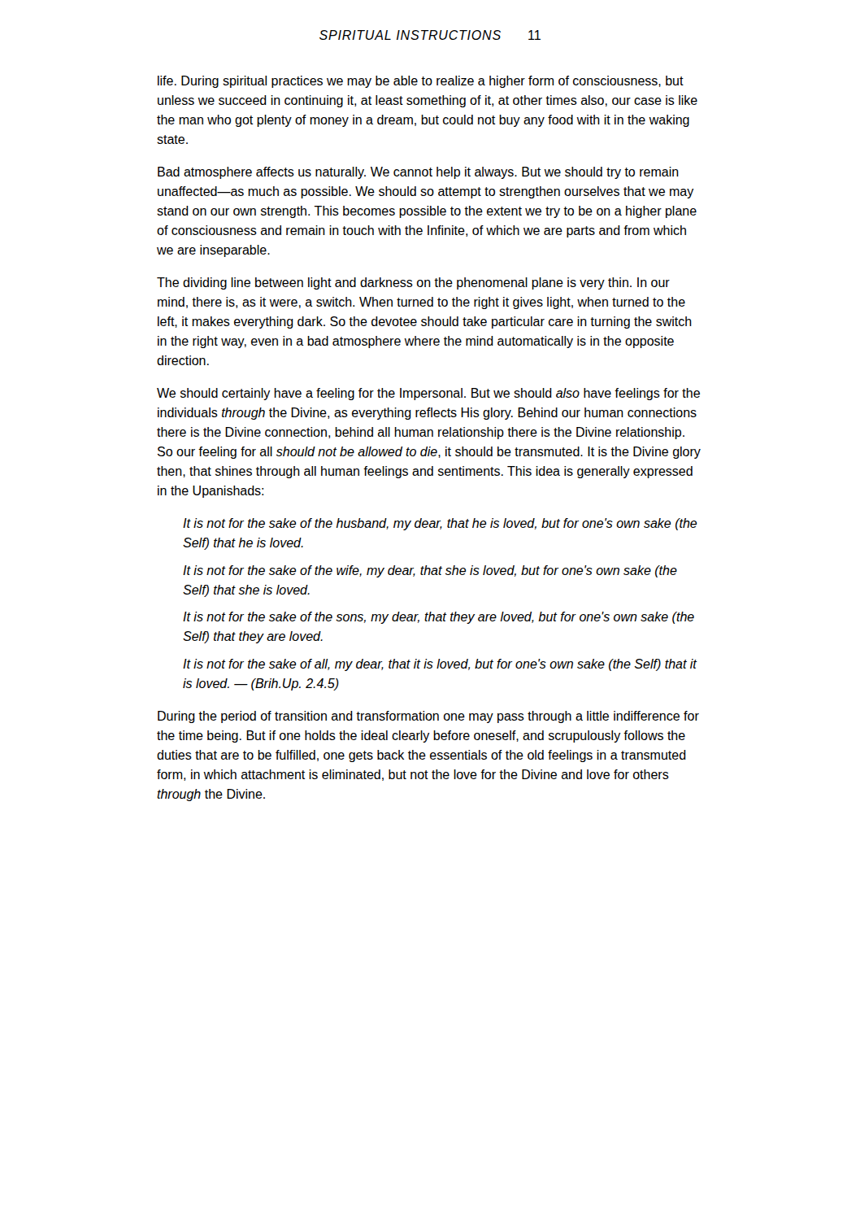SPIRITUAL INSTRUCTIONS
11
life. During spiritual practices we may be able to realize a higher form of consciousness, but unless we succeed in continuing it, at least something of it, at other times also, our case is like the man who got plenty of money in a dream, but could not buy any food with it in the waking state.
Bad atmosphere affects us naturally. We cannot help it always. But we should try to remain unaffected—as much as possible. We should so attempt to strengthen ourselves that we may stand on our own strength. This becomes possible to the extent we try to be on a higher plane of consciousness and remain in touch with the Infinite, of which we are parts and from which we are inseparable.
The dividing line between light and darkness on the phenomenal plane is very thin. In our mind, there is, as it were, a switch. When turned to the right it gives light, when turned to the left, it makes everything dark. So the devotee should take particular care in turning the switch in the right way, even in a bad atmosphere where the mind automatically is in the opposite direction.
We should certainly have a feeling for the Impersonal. But we should also have feelings for the individuals through the Divine, as everything reflects His glory. Behind our human connections there is the Divine connection, behind all human relationship there is the Divine relationship. So our feeling for all should not be allowed to die, it should be transmuted. It is the Divine glory then, that shines through all human feelings and sentiments. This idea is generally expressed in the Upanishads:
It is not for the sake of the husband, my dear, that he is loved, but for one's own sake (the Self) that he is loved.
It is not for the sake of the wife, my dear, that she is loved, but for one's own sake (the Self) that she is loved.
It is not for the sake of the sons, my dear, that they are loved, but for one's own sake (the Self) that they are loved.
It is not for the sake of all, my dear, that it is loved, but for one's own sake (the Self) that it is loved. — (Brih.Up. 2.4.5)
During the period of transition and transformation one may pass through a little indifference for the time being. But if one holds the ideal clearly before oneself, and scrupulously follows the duties that are to be fulfilled, one gets back the essentials of the old feelings in a transmuted form, in which attachment is eliminated, but not the love for the Divine and love for others through the Divine.